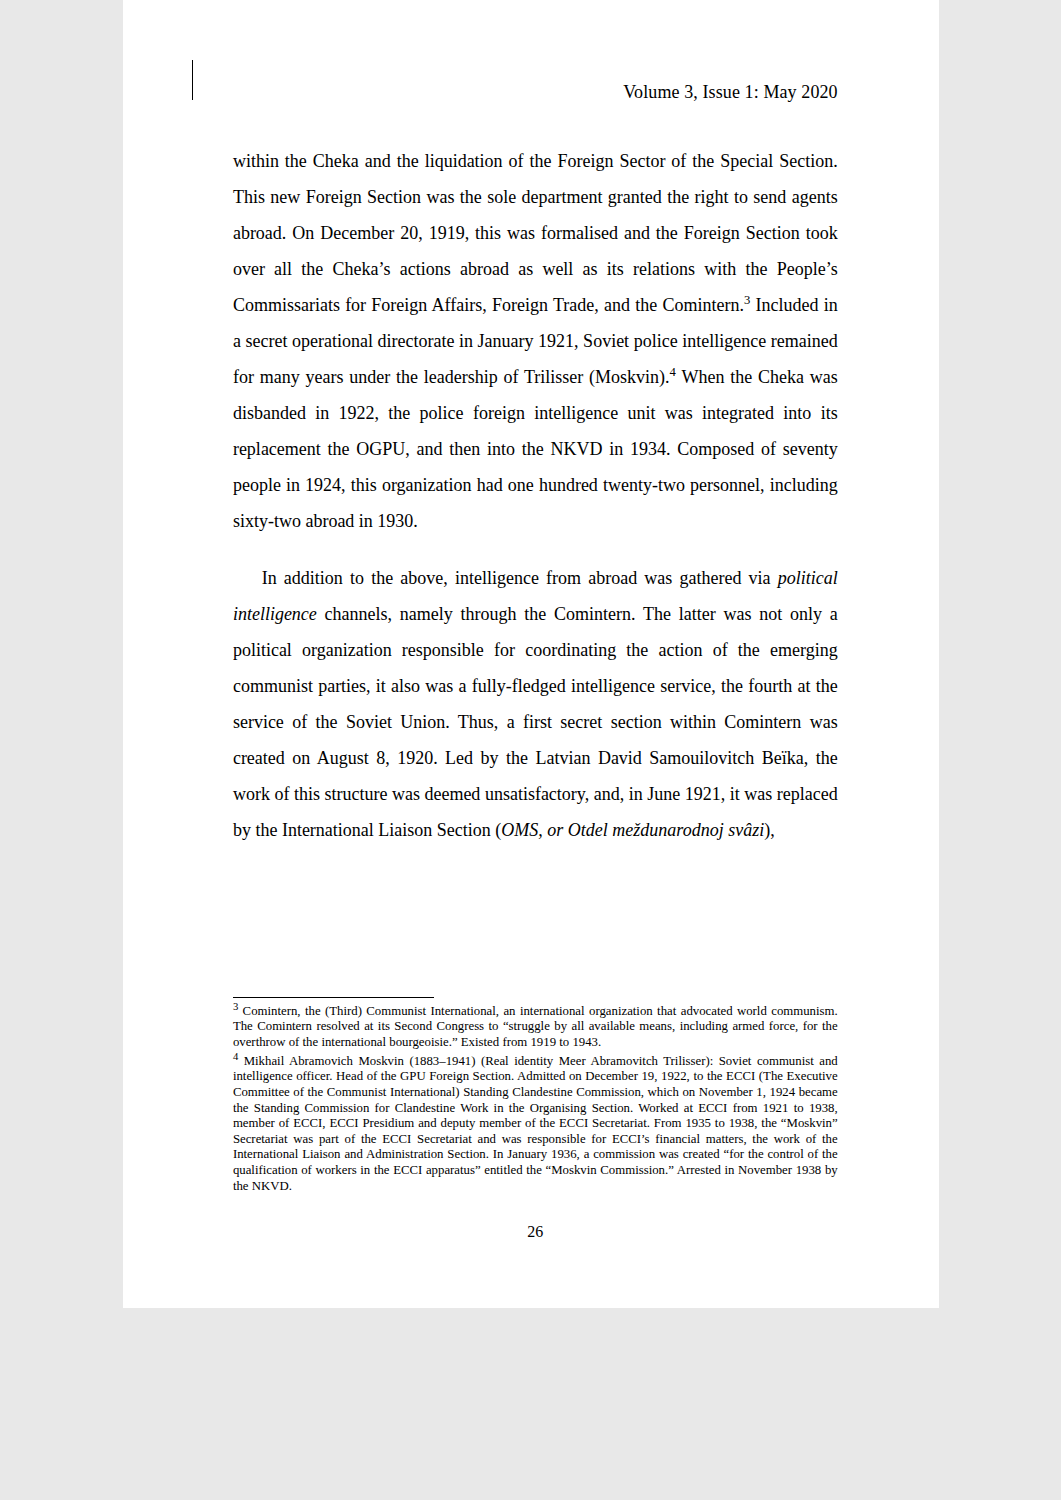Volume 3, Issue 1: May 2020
within the Cheka and the liquidation of the Foreign Sector of the Special Section. This new Foreign Section was the sole department granted the right to send agents abroad. On December 20, 1919, this was formalised and the Foreign Section took over all the Cheka’s actions abroad as well as its relations with the People’s Commissariats for Foreign Affairs, Foreign Trade, and the Comintern.3 Included in a secret operational directorate in January 1921, Soviet police intelligence remained for many years under the leadership of Trilisser (Moskvin).4 When the Cheka was disbanded in 1922, the police foreign intelligence unit was integrated into its replacement the OGPU, and then into the NKVD in 1934. Composed of seventy people in 1924, this organization had one hundred twenty-two personnel, including sixty-two abroad in 1930.
In addition to the above, intelligence from abroad was gathered via political intelligence channels, namely through the Comintern. The latter was not only a political organization responsible for coordinating the action of the emerging communist parties, it also was a fully-fledged intelligence service, the fourth at the service of the Soviet Union. Thus, a first secret section within Comintern was created on August 8, 1920. Led by the Latvian David Samouilovitch Beïka, the work of this structure was deemed unsatisfactory, and, in June 1921, it was replaced by the International Liaison Section (OMS, or Otdel meždunarodnoj svâzi),
3 Comintern, the (Third) Communist International, an international organization that advocated world communism. The Comintern resolved at its Second Congress to “struggle by all available means, including armed force, for the overthrow of the international bourgeoisie.” Existed from 1919 to 1943.
4 Mikhail Abramovich Moskvin (1883–1941) (Real identity Meer Abramovitch Trilisser): Soviet communist and intelligence officer. Head of the GPU Foreign Section. Admitted on December 19, 1922, to the ECCI (The Executive Committee of the Communist International) Standing Clandestine Commission, which on November 1, 1924 became the Standing Commission for Clandestine Work in the Organising Section. Worked at ECCI from 1921 to 1938, member of ECCI, ECCI Presidium and deputy member of the ECCI Secretariat. From 1935 to 1938, the “Moskvin” Secretariat was part of the ECCI Secretariat and was responsible for ECCI’s financial matters, the work of the International Liaison and Administration Section. In January 1936, a commission was created “for the control of the qualification of workers in the ECCI apparatus” entitled the “Moskvin Commission.” Arrested in November 1938 by the NKVD.
26